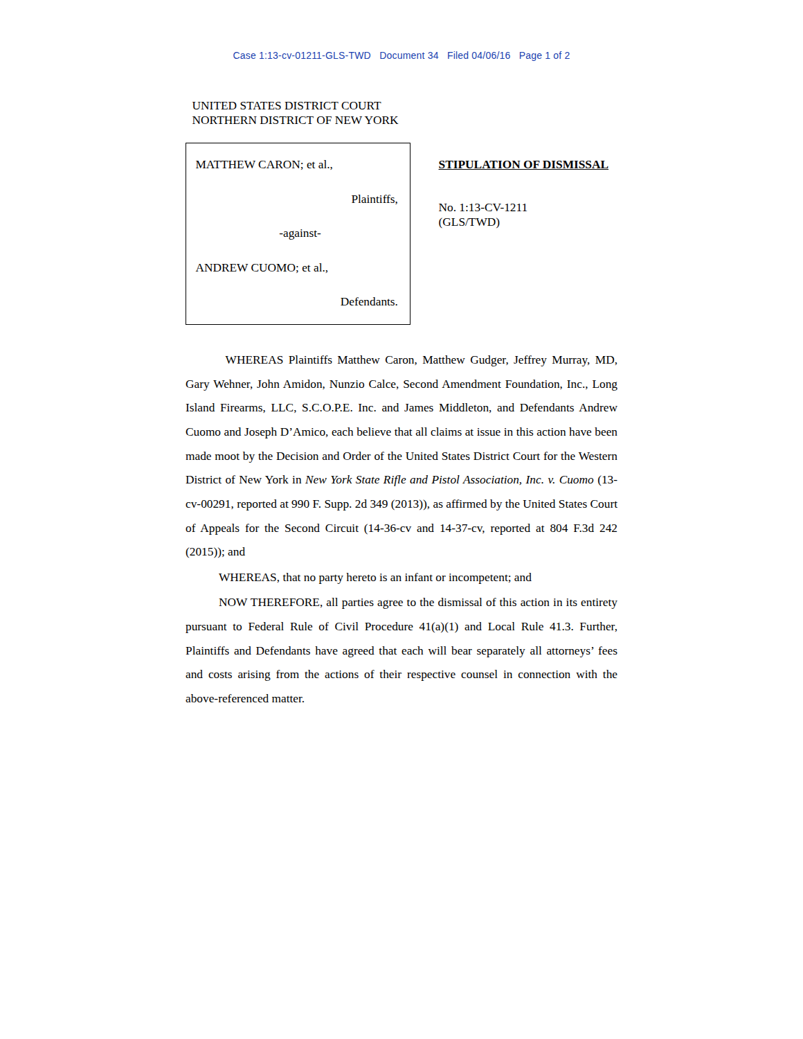Case 1:13-cv-01211-GLS-TWD Document 34 Filed 04/06/16 Page 1 of 2
UNITED STATES DISTRICT COURT
NORTHERN DISTRICT OF NEW YORK
| MATTHEW CARON; et al., Plaintiffs, -against- ANDREW CUOMO; et al., Defendants. | STIPULATION OF DISMISSAL No. 1:13-CV-1211 (GLS/TWD) |
WHEREAS Plaintiffs Matthew Caron, Matthew Gudger, Jeffrey Murray, MD, Gary Wehner, John Amidon, Nunzio Calce, Second Amendment Foundation, Inc., Long Island Firearms, LLC, S.C.O.P.E. Inc. and James Middleton, and Defendants Andrew Cuomo and Joseph D’Amico, each believe that all claims at issue in this action have been made moot by the Decision and Order of the United States District Court for the Western District of New York in New York State Rifle and Pistol Association, Inc. v. Cuomo (13-cv-00291, reported at 990 F. Supp. 2d 349 (2013)), as affirmed by the United States Court of Appeals for the Second Circuit (14-36-cv and 14-37-cv, reported at 804 F.3d 242 (2015)); and
WHEREAS, that no party hereto is an infant or incompetent; and
NOW THEREFORE, all parties agree to the dismissal of this action in its entirety pursuant to Federal Rule of Civil Procedure 41(a)(1) and Local Rule 41.3. Further, Plaintiffs and Defendants have agreed that each will bear separately all attorneys’ fees and costs arising from the actions of their respective counsel in connection with the above-referenced matter.